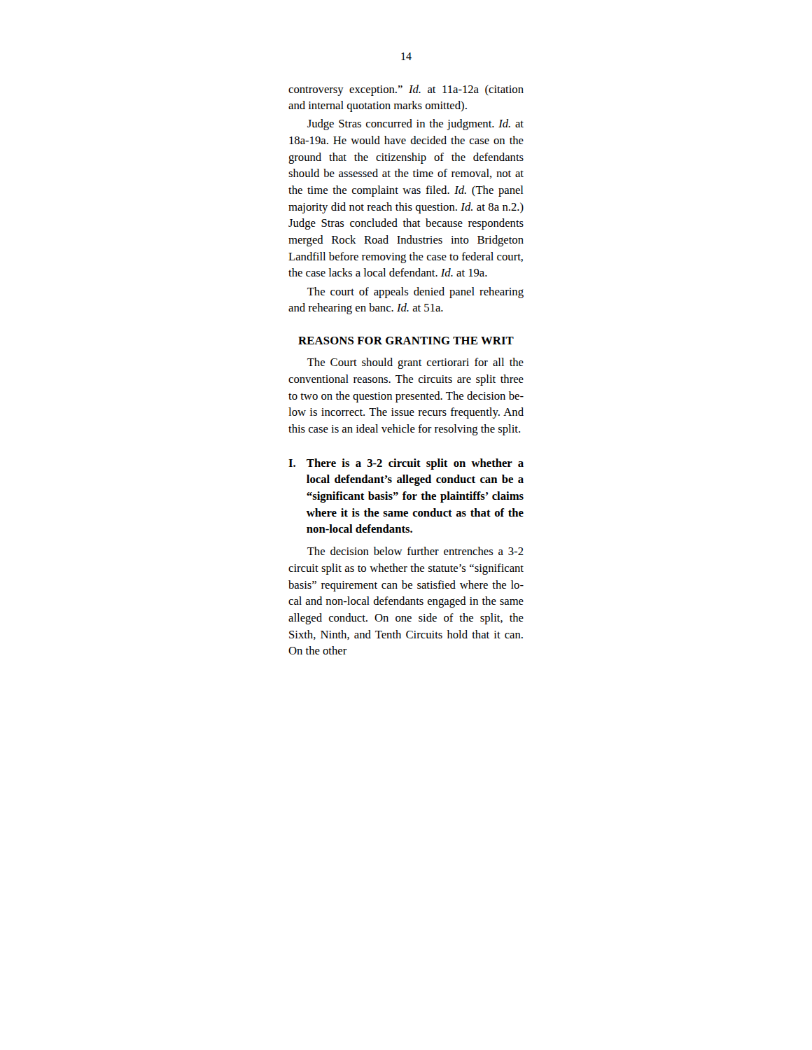14
controversy exception.” Id. at 11a-12a (citation and internal quotation marks omitted).
Judge Stras concurred in the judgment. Id. at 18a-19a. He would have decided the case on the ground that the citizenship of the defendants should be assessed at the time of removal, not at the time the complaint was filed. Id. (The panel majority did not reach this question. Id. at 8a n.2.) Judge Stras concluded that because respondents merged Rock Road Industries into Bridgeton Landfill before removing the case to federal court, the case lacks a local defendant. Id. at 19a.
The court of appeals denied panel rehearing and rehearing en banc. Id. at 51a.
REASONS FOR GRANTING THE WRIT
The Court should grant certiorari for all the conventional reasons. The circuits are split three to two on the question presented. The decision below is incorrect. The issue recurs frequently. And this case is an ideal vehicle for resolving the split.
I. There is a 3-2 circuit split on whether a local defendant’s alleged conduct can be a “significant basis” for the plaintiffs’ claims where it is the same conduct as that of the non-local defendants.
The decision below further entrenches a 3-2 circuit split as to whether the statute’s “significant basis” requirement can be satisfied where the local and non-local defendants engaged in the same alleged conduct. On one side of the split, the Sixth, Ninth, and Tenth Circuits hold that it can. On the other